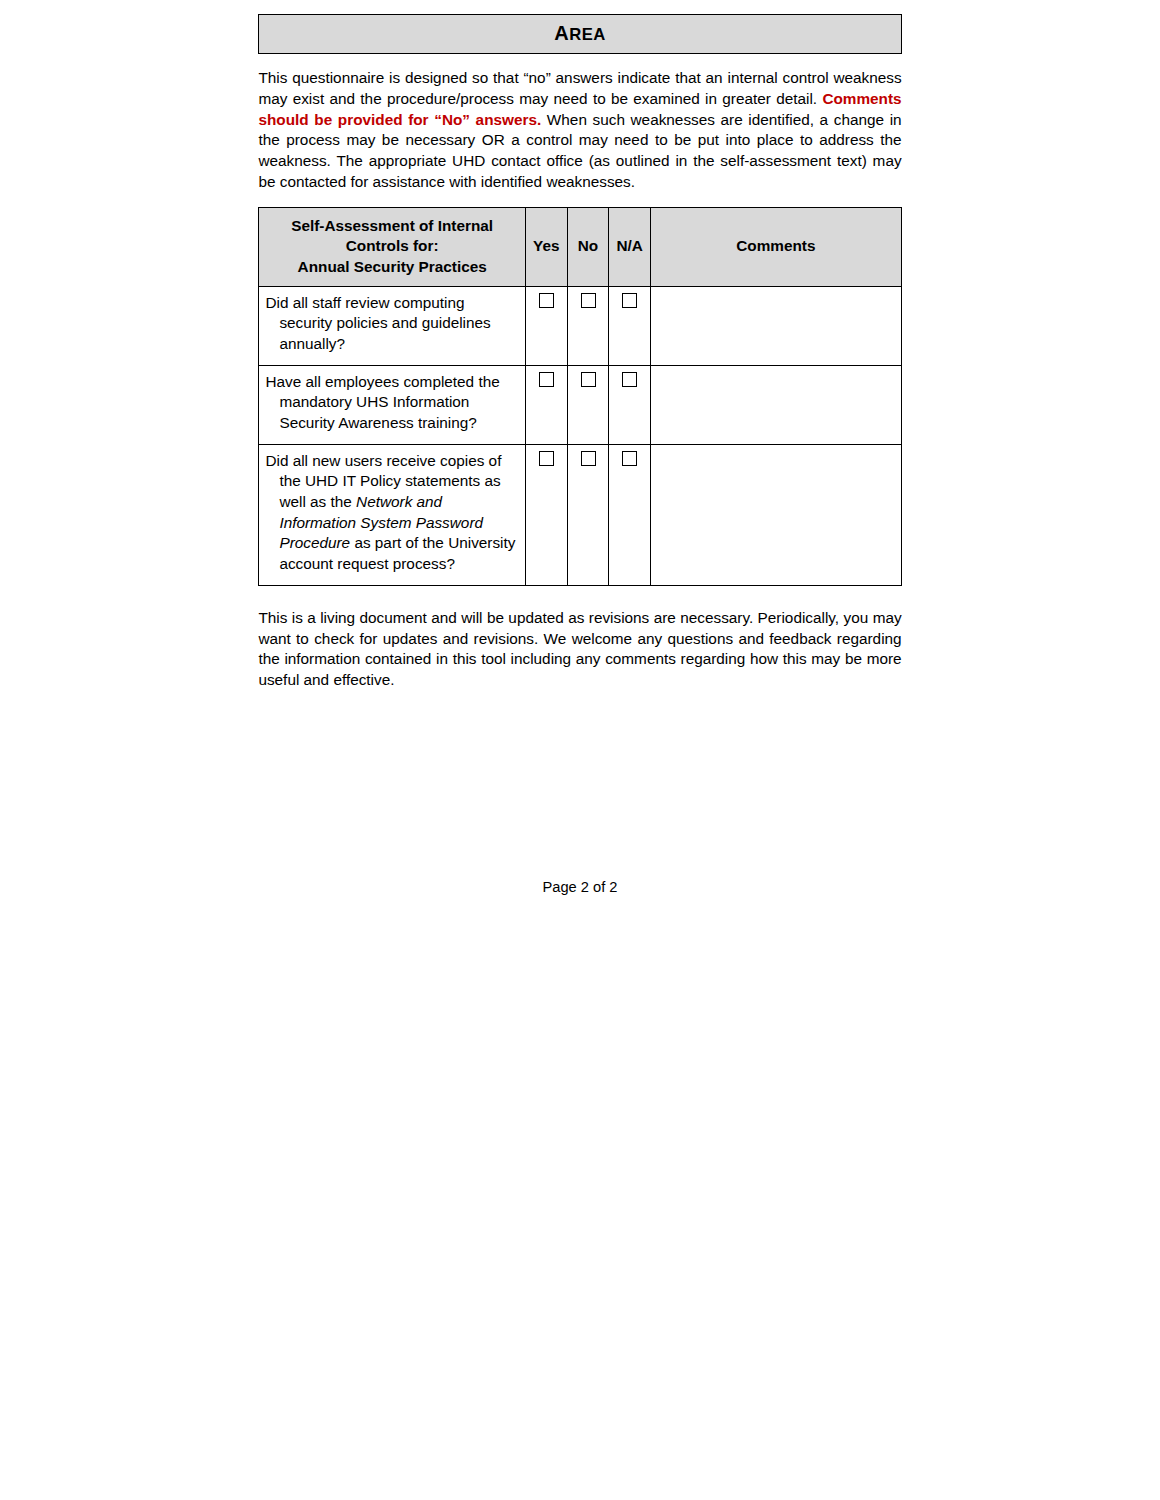AREA
This questionnaire is designed so that “no” answers indicate that an internal control weakness may exist and the procedure/process may need to be examined in greater detail. Comments should be provided for “No” answers. When such weaknesses are identified, a change in the process may be necessary OR a control may need to be put into place to address the weakness. The appropriate UHD contact office (as outlined in the self-assessment text) may be contacted for assistance with identified weaknesses.
| Self-Assessment of Internal Controls for: Annual Security Practices | Yes | No | N/A | Comments |
| --- | --- | --- | --- | --- |
| Did all staff review computing security policies and guidelines annually? | | | | |
| Have all employees completed the mandatory UHS Information Security Awareness training? | | | | |
| Did all new users receive copies of the UHD IT Policy statements as well as the Network and Information System Password Procedure as part of the University account request process? | | | | |
This is a living document and will be updated as revisions are necessary. Periodically, you may want to check for updates and revisions. We welcome any questions and feedback regarding the information contained in this tool including any comments regarding how this may be more useful and effective.
Page 2 of 2